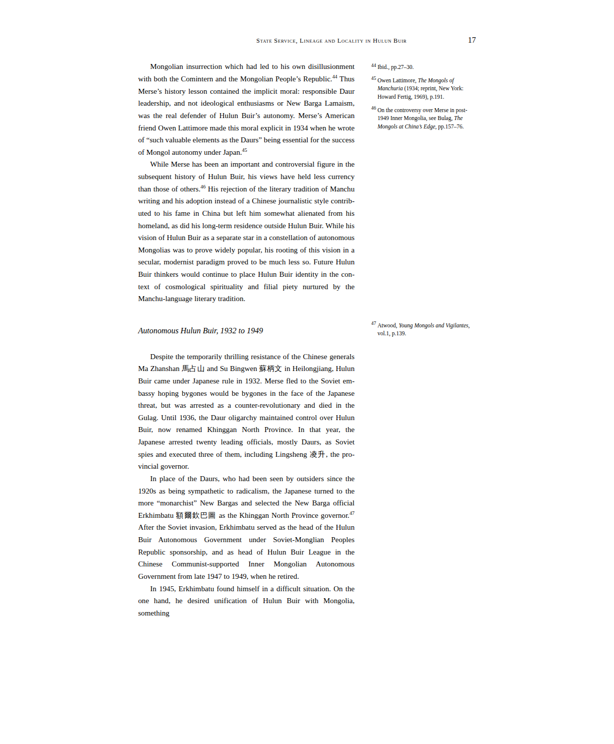State Service, Lineage and Locality in Hulun Buir
17
Mongolian insurrection which had led to his own disillusionment with both the Comintern and the Mongolian People’s Republic.44 Thus Merse’s history lesson contained the implicit moral: responsible Daur leadership, and not ideological enthusiasms or New Barga Lamaism, was the real defender of Hulun Buir’s autonomy. Merse’s American friend Owen Lattimore made this moral explicit in 1934 when he wrote of “such valuable elements as the Daurs” being essential for the success of Mongol autonomy under Japan.45
While Merse has been an important and controversial figure in the subsequent history of Hulun Buir, his views have held less currency than those of others.46 His rejection of the literary tradition of Manchu writing and his adoption instead of a Chinese journalistic style contributed to his fame in China but left him somewhat alienated from his homeland, as did his long-term residence outside Hulun Buir. While his vision of Hulun Buir as a separate star in a constellation of autonomous Mongolias was to prove widely popular, his rooting of this vision in a secular, modernist paradigm proved to be much less so. Future Hulun Buir thinkers would continue to place Hulun Buir identity in the context of cosmological spirituality and filial piety nurtured by the Manchu-language literary tradition.
Autonomous Hulun Buir, 1932 to 1949
Despite the temporarily thrilling resistance of the Chinese generals Ma Zhanshan 馬占山 and Su Bingwen 蘇柄文 in Heilongjiang, Hulun Buir came under Japanese rule in 1932. Merse fled to the Soviet embassy hoping bygones would be bygones in the face of the Japanese threat, but was arrested as a counter-revolutionary and died in the Gulag. Until 1936, the Daur oligarchy maintained control over Hulun Buir, now renamed Khinggan North Province. In that year, the Japanese arrested twenty leading officials, mostly Daurs, as Soviet spies and executed three of them, including Lingsheng 凌升, the provincial governor.
In place of the Daurs, who had been seen by outsiders since the 1920s as being sympathetic to radicalism, the Japanese turned to the more “monarchist” New Bargas and selected the New Barga official Erkhimbatu 額爾欽巴圖 as the Khinggan North Province governor.47 After the Soviet invasion, Erkhimbatu served as the head of the Hulun Buir Autonomous Government under Soviet-Monglian Peoples Republic sponsorship, and as head of Hulun Buir League in the Chinese Communist-supported Inner Mongolian Autonomous Government from late 1947 to 1949, when he retired.
In 1945, Erkhimbatu found himself in a difficult situation. On the one hand, he desired unification of Hulun Buir with Mongolia, something
44 Ibid., pp.27–30.
45 Owen Lattimore, The Mongols of Manchuria (1934; reprint, New York: Howard Fertig, 1969), p.191.
46 On the controversy over Merse in post-1949 Inner Mongolia, see Bulag, The Mongols at China’s Edge, pp.157–76.
47 Atwood, Young Mongols and Vigilantes, vol.1, p.139.